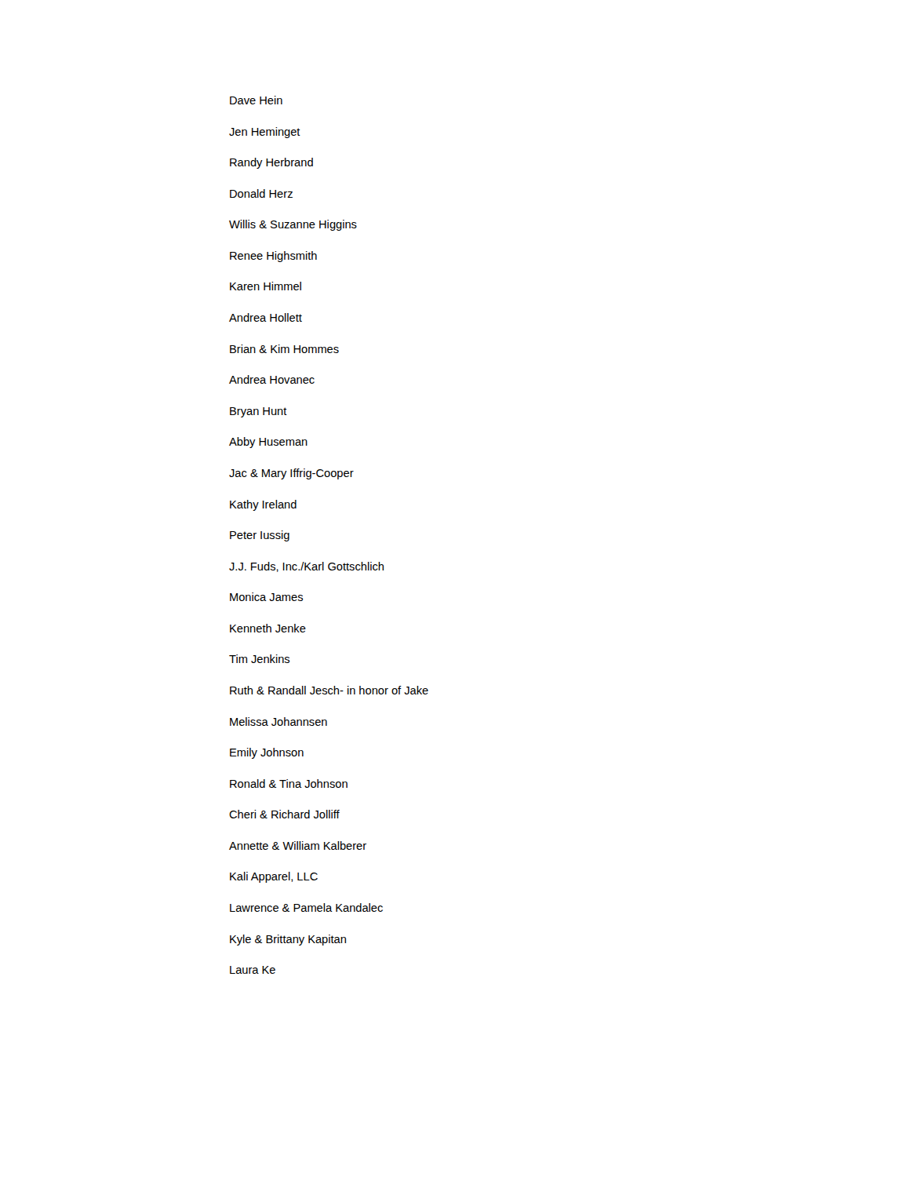Dave Hein
Jen Heminget
Randy Herbrand
Donald Herz
Willis & Suzanne Higgins
Renee Highsmith
Karen Himmel
Andrea Hollett
Brian & Kim Hommes
Andrea Hovanec
Bryan Hunt
Abby Huseman
Jac & Mary Iffrig-Cooper
Kathy Ireland
Peter Iussig
J.J. Fuds, Inc./Karl Gottschlich
Monica James
Kenneth Jenke
Tim Jenkins
Ruth & Randall Jesch- in honor of Jake
Melissa Johannsen
Emily Johnson
Ronald & Tina Johnson
Cheri & Richard Jolliff
Annette & William Kalberer
Kali Apparel, LLC
Lawrence & Pamela Kandalec
Kyle & Brittany Kapitan
Laura Ke